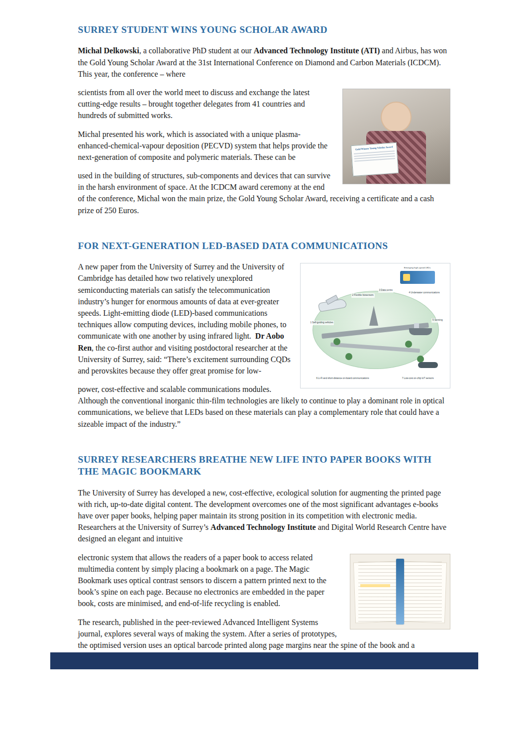Surrey Student Wins Young Scholar Award
Michal Delkowski, a collaborative PhD student at our Advanced Technology Institute (ATI) and Airbus, has won the Gold Young Scholar Award at the 31st International Conference on Diamond and Carbon Materials (ICDCM). This year, the conference – where
Gold Winner Young Scholar Award
scientists from all over the world meet to discuss and exchange the latest cutting-edge results – brought together delegates from 41 countries and hundreds of submitted works.
Michal presented his work, which is associated with a unique plasma-enhanced-chemical-vapour deposition (PECVD) system that helps provide the next-generation of composite and polymeric materials. These can be
used in the building of structures, sub-components and devices that can survive in the harsh environment of space. At the ICDCM award ceremony at the end of the conference, Michal won the main prize, the Gold Young Scholar Award, receiving a certificate and a cash prize of 250 Euros.
For Next-Generation LED-Based Data Communications
Emerging high-speed LEDs
1 Self-guiding vehicles
2 Flexible biosensors
3 Data centre
4 Underwater communications
5 Sensing
6 Li-Fi and short-distance on-board communications
7 Low-cost on-chip IoT sensors
A new paper from the University of Surrey and the University of Cambridge has detailed how two relatively unexplored semiconducting materials can satisfy the telecommunication industry’s hunger for enormous amounts of data at ever-greater speeds. Light-emitting diode (LED)-based communications techniques allow computing devices, including mobile phones, to communicate with one another by using infrared light. Dr Aobo Ren, the co-first author and visiting postdoctoral researcher at the University of Surrey, said: “There’s excitement surrounding CQDs and perovskites because they offer great promise for low-
power, cost-effective and scalable communications modules. Although the conventional inorganic thin-film technologies are likely to continue to play a dominant role in optical communications, we believe that LEDs based on these materials can play a complementary role that could have a sizeable impact of the industry.”
Surrey Researchers Breathe New Life Into Paper Books With The Magic Bookmark
The University of Surrey has developed a new, cost-effective, ecological solution for augmenting the printed page with rich, up-to-date digital content. The development overcomes one of the most significant advantages e-books have over paper books, helping paper maintain its strong position in its competition with electronic media. Researchers at the University of Surrey’s Advanced Technology Institute and Digital World Research Centre have designed an elegant and intuitive
electronic system that allows the readers of a paper book to access related multimedia content by simply placing a bookmark on a page. The Magic Bookmark uses optical contrast sensors to discern a pattern printed next to the book’s spine on each page. Because no electronics are embedded in the paper book, costs are minimised, and end-of-life recycling is enabled.
The research, published in the peer-reviewed Advanced Intelligent Systems journal, explores several ways of making the system. After a series of prototypes, the optimised version uses an optical barcode printed along page margins near the spine of the book and a detachable physical bookmark with embedded sensors.